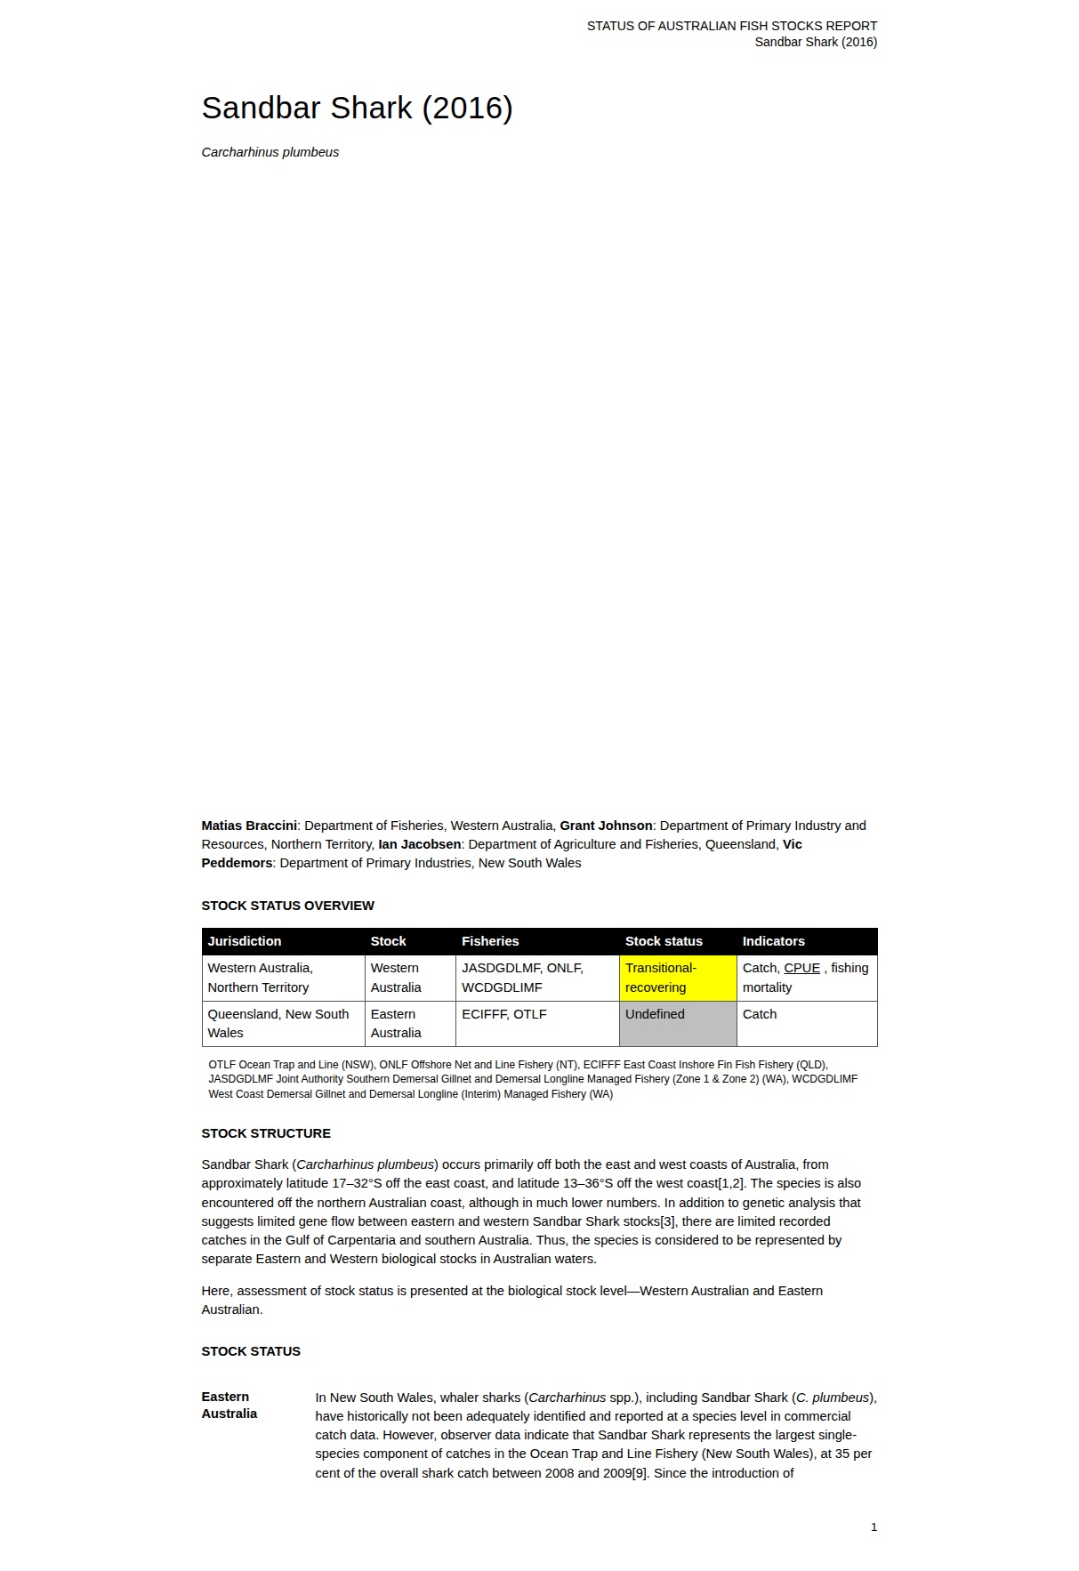STATUS OF AUSTRALIAN FISH STOCKS REPORT
Sandbar Shark (2016)
Sandbar Shark (2016)
Carcharhinus plumbeus
Matias Braccini: Department of Fisheries, Western Australia, Grant Johnson: Department of Primary Industry and Resources, Northern Territory, Ian Jacobsen: Department of Agriculture and Fisheries, Queensland, Vic Peddemors: Department of Primary Industries, New South Wales
Stock Status Overview
| Jurisdiction | Stock | Fisheries | Stock status | Indicators |
| --- | --- | --- | --- | --- |
| Western Australia, Northern Territory | Western Australia | JASDGDLMF, ONLF, WCDGDLIMF | Transitional-recovering | Catch, CPUE , fishing mortality |
| Queensland, New South Wales | Eastern Australia | ECIFFF, OTLF | Undefined | Catch |
OTLF Ocean Trap and Line (NSW), ONLF Offshore Net and Line Fishery (NT), ECIFFF East Coast Inshore Fin Fish Fishery (QLD), JASDGDLMF Joint Authority Southern Demersal Gillnet and Demersal Longline Managed Fishery (Zone 1 & Zone 2) (WA), WCDGDLIMF West Coast Demersal Gillnet and Demersal Longline (Interim) Managed Fishery (WA)
Stock Structure
Sandbar Shark (Carcharhinus plumbeus) occurs primarily off both the east and west coasts of Australia, from approximately latitude 17–32°S off the east coast, and latitude 13–36°S off the west coast[1,2]. The species is also encountered off the northern Australian coast, although in much lower numbers. In addition to genetic analysis that suggests limited gene flow between eastern and western Sandbar Shark stocks[3], there are limited recorded catches in the Gulf of Carpentaria and southern Australia. Thus, the species is considered to be represented by separate Eastern and Western biological stocks in Australian waters.
Here, assessment of stock status is presented at the biological stock level—Western Australian and Eastern Australian.
Stock Status
Eastern Australia
In New South Wales, whaler sharks (Carcharhinus spp.), including Sandbar Shark (C. plumbeus), have historically not been adequately identified and reported at a species level in commercial catch data. However, observer data indicate that Sandbar Shark represents the largest single-species component of catches in the Ocean Trap and Line Fishery (New South Wales), at 35 per cent of the overall shark catch between 2008 and 2009[9]. Since the introduction of
1